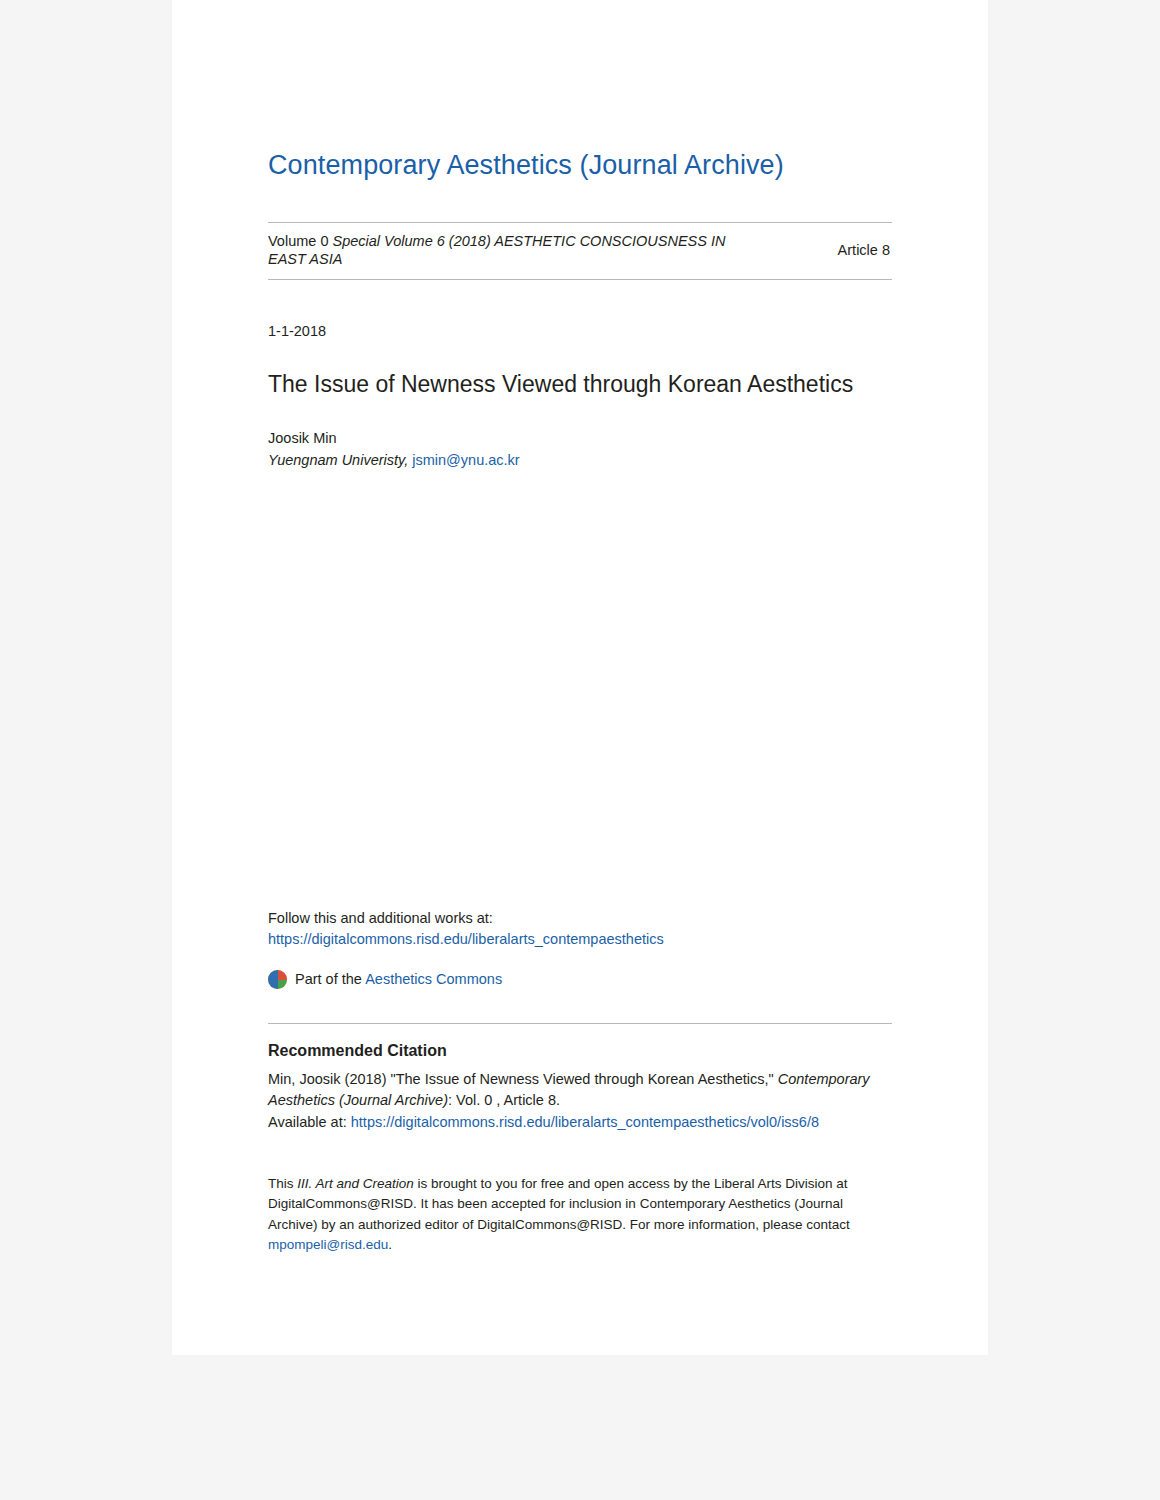Contemporary Aesthetics (Journal Archive)
Volume 0 Special Volume 6 (2018) AESTHETIC CONSCIOUSNESS IN EAST ASIA
Article 8
1-1-2018
The Issue of Newness Viewed through Korean Aesthetics
Joosik Min Yuengnam Univeristy, jsmin@ynu.ac.kr
Follow this and additional works at: https://digitalcommons.risd.edu/liberalarts_contempaesthetics
Part of the Aesthetics Commons
Recommended Citation
Min, Joosik (2018) "The Issue of Newness Viewed through Korean Aesthetics," Contemporary Aesthetics (Journal Archive): Vol. 0 , Article 8.
Available at: https://digitalcommons.risd.edu/liberalarts_contempaesthetics/vol0/iss6/8
This III. Art and Creation is brought to you for free and open access by the Liberal Arts Division at DigitalCommons@RISD. It has been accepted for inclusion in Contemporary Aesthetics (Journal Archive) by an authorized editor of DigitalCommons@RISD. For more information, please contact mpompeli@risd.edu.